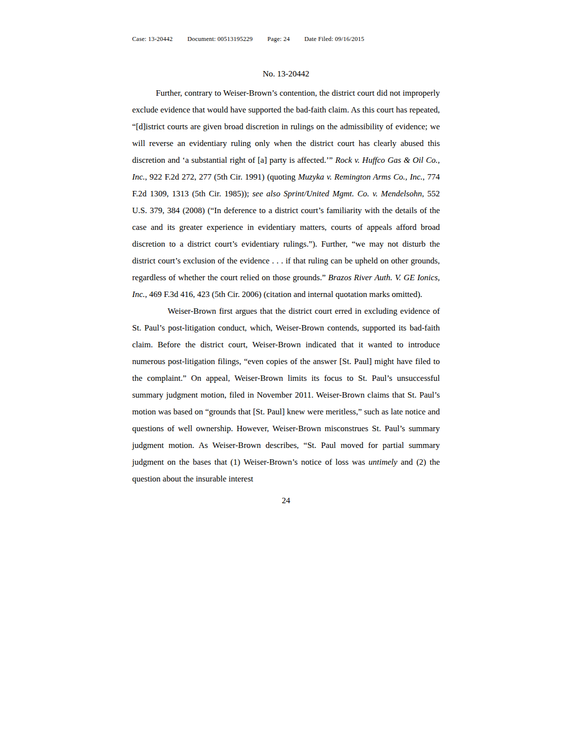Case: 13-20442 Document: 00513195229 Page: 24 Date Filed: 09/16/2015
No. 13-20442
Further, contrary to Weiser-Brown’s contention, the district court did not improperly exclude evidence that would have supported the bad-faith claim. As this court has repeated, “[d]istrict courts are given broad discretion in rulings on the admissibility of evidence; we will reverse an evidentiary ruling only when the district court has clearly abused this discretion and ‘a substantial right of [a] party is affected.’” Rock v. Huffco Gas & Oil Co., Inc., 922 F.2d 272, 277 (5th Cir. 1991) (quoting Muzyka v. Remington Arms Co., Inc., 774 F.2d 1309, 1313 (5th Cir. 1985)); see also Sprint/United Mgmt. Co. v. Mendelsohn, 552 U.S. 379, 384 (2008) (“In deference to a district court’s familiarity with the details of the case and its greater experience in evidentiary matters, courts of appeals afford broad discretion to a district court’s evidentiary rulings.”). Further, “we may not disturb the district court’s exclusion of the evidence . . . if that ruling can be upheld on other grounds, regardless of whether the court relied on those grounds.” Brazos River Auth. V. GE Ionics, Inc., 469 F.3d 416, 423 (5th Cir. 2006) (citation and internal quotation marks omitted).
Weiser-Brown first argues that the district court erred in excluding evidence of St. Paul’s post-litigation conduct, which, Weiser-Brown contends, supported its bad-faith claim. Before the district court, Weiser-Brown indicated that it wanted to introduce numerous post-litigation filings, “even copies of the answer [St. Paul] might have filed to the complaint.” On appeal, Weiser-Brown limits its focus to St. Paul’s unsuccessful summary judgment motion, filed in November 2011. Weiser-Brown claims that St. Paul’s motion was based on “grounds that [St. Paul] knew were meritless,” such as late notice and questions of well ownership. However, Weiser-Brown misconstrues St. Paul’s summary judgment motion. As Weiser-Brown describes, “St. Paul moved for partial summary judgment on the bases that (1) Weiser-Brown’s notice of loss was untimely and (2) the question about the insurable interest
24